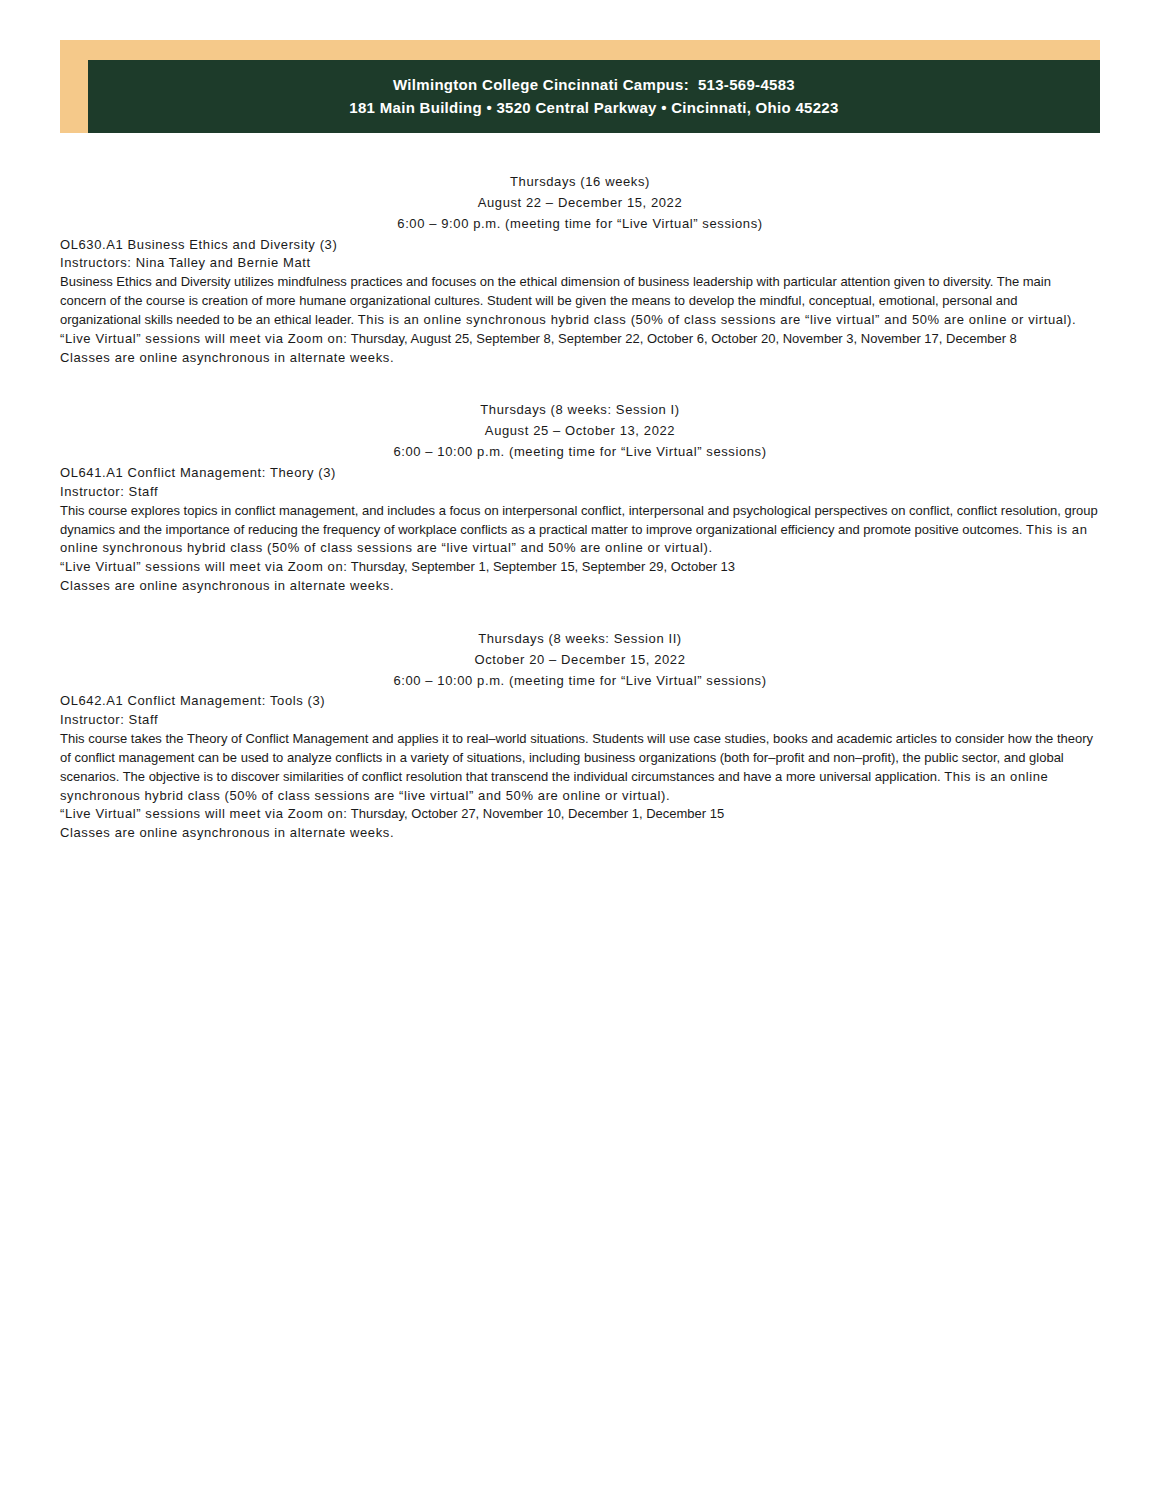Wilmington College Cincinnati Campus: 513-569-4583
181 Main Building • 3520 Central Parkway • Cincinnati, Ohio 45223
Thursdays (16 weeks)
August 22 – December 15, 2022
6:00 – 9:00 p.m. (meeting time for “Live Virtual” sessions)
OL630.A1 Business Ethics and Diversity (3)
Instructors: Nina Talley and Bernie Matt
Business Ethics and Diversity utilizes mindfulness practices and focuses on the ethical dimension of business leadership with particular attention given to diversity. The main concern of the course is creation of more humane organizational cultures. Student will be given the means to develop the mindful, conceptual, emotional, personal and organizational skills needed to be an ethical leader. This is an online synchronous hybrid class (50% of class sessions are “live virtual” and 50% are online or virtual).
“Live Virtual” sessions will meet via Zoom on: Thursday, August 25, September 8, September 22, October 6, October 20, November 3, November 17, December 8
Classes are online asynchronous in alternate weeks.
Thursdays (8 weeks: Session I)
August 25 – October 13, 2022
6:00 – 10:00 p.m. (meeting time for “Live Virtual” sessions)
OL641.A1 Conflict Management: Theory (3)
Instructor: Staff
This course explores topics in conflict management, and includes a focus on interpersonal conflict, interpersonal and psychological perspectives on conflict, conflict resolution, group dynamics and the importance of reducing the frequency of workplace conflicts as a practical matter to improve organizational efficiency and promote positive outcomes. This is an online synchronous hybrid class (50% of class sessions are “live virtual” and 50% are online or virtual).
“Live Virtual” sessions will meet via Zoom on: Thursday, September 1, September 15, September 29, October 13
Classes are online asynchronous in alternate weeks.
Thursdays (8 weeks: Session II)
October 20 – December 15, 2022
6:00 – 10:00 p.m. (meeting time for “Live Virtual” sessions)
OL642.A1 Conflict Management: Tools (3)
Instructor: Staff
This course takes the Theory of Conflict Management and applies it to real–world situations. Students will use case studies, books and academic articles to consider how the theory of conflict management can be used to analyze conflicts in a variety of situations, including business organizations (both for–profit and non–profit), the public sector, and global scenarios. The objective is to discover similarities of conflict resolution that transcend the individual circumstances and have a more universal application. This is an online synchronous hybrid class (50% of class sessions are “live virtual” and 50% are online or virtual).
“Live Virtual” sessions will meet via Zoom on: Thursday, October 27, November 10, December 1, December 15
Classes are online asynchronous in alternate weeks.